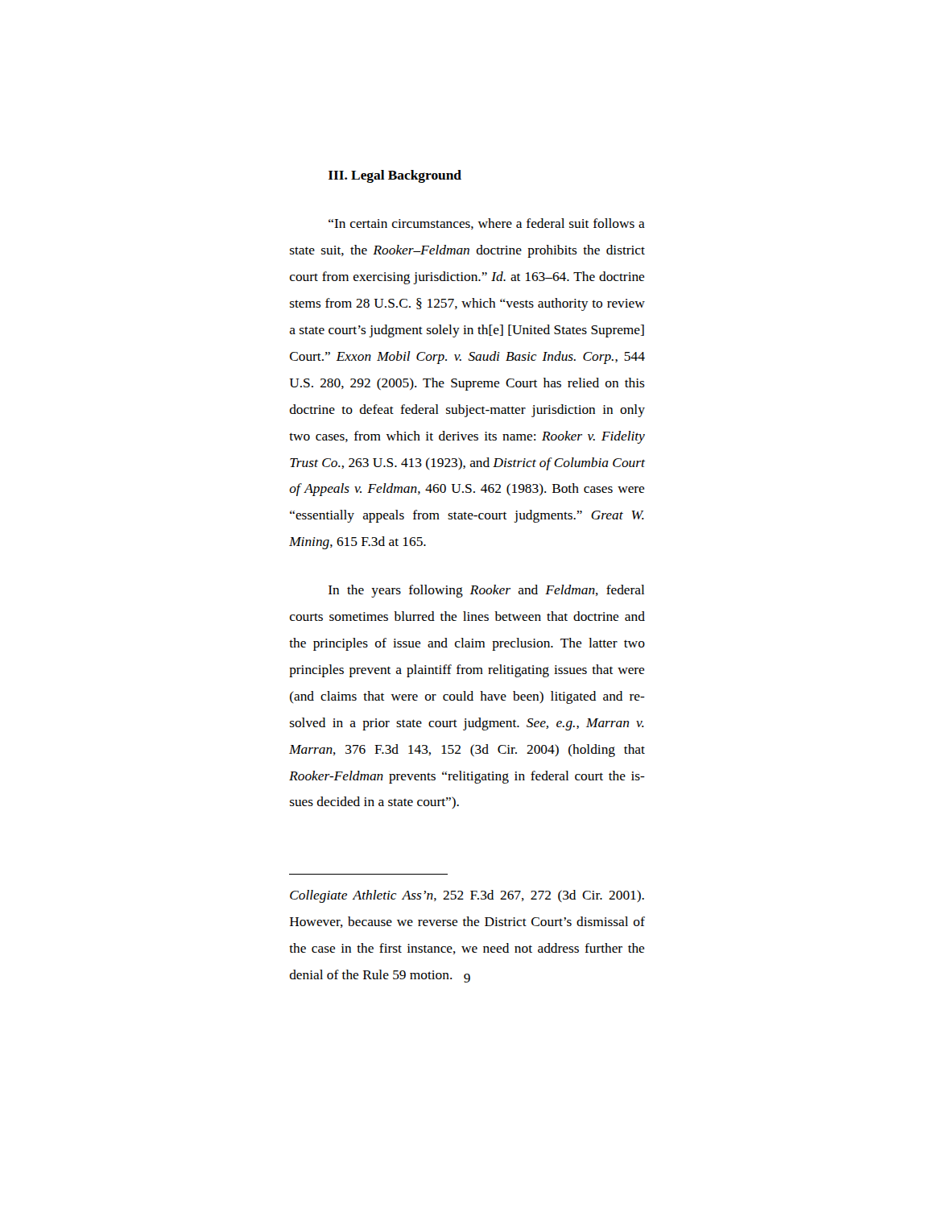III. Legal Background
“In certain circumstances, where a federal suit follows a state suit, the Rooker–Feldman doctrine prohibits the district court from exercising jurisdiction.” Id. at 163–64. The doctrine stems from 28 U.S.C. § 1257, which “vests authority to review a state court’s judgment solely in th[e] [United States Supreme] Court.” Exxon Mobil Corp. v. Saudi Basic Indus. Corp., 544 U.S. 280, 292 (2005). The Supreme Court has relied on this doctrine to defeat federal subject-matter jurisdiction in only two cases, from which it derives its name: Rooker v. Fidelity Trust Co., 263 U.S. 413 (1923), and District of Columbia Court of Appeals v. Feldman, 460 U.S. 462 (1983). Both cases were “essentially appeals from state-court judgments.” Great W. Mining, 615 F.3d at 165.
In the years following Rooker and Feldman, federal courts sometimes blurred the lines between that doctrine and the principles of issue and claim preclusion. The latter two principles prevent a plaintiff from relitigating issues that were (and claims that were or could have been) litigated and resolved in a prior state court judgment. See, e.g., Marran v. Marran, 376 F.3d 143, 152 (3d Cir. 2004) (holding that Rooker-Feldman prevents “relitigating in federal court the issues decided in a state court”).
Collegiate Athletic Ass’n, 252 F.3d 267, 272 (3d Cir. 2001). However, because we reverse the District Court’s dismissal of the case in the first instance, we need not address further the denial of the Rule 59 motion.
9